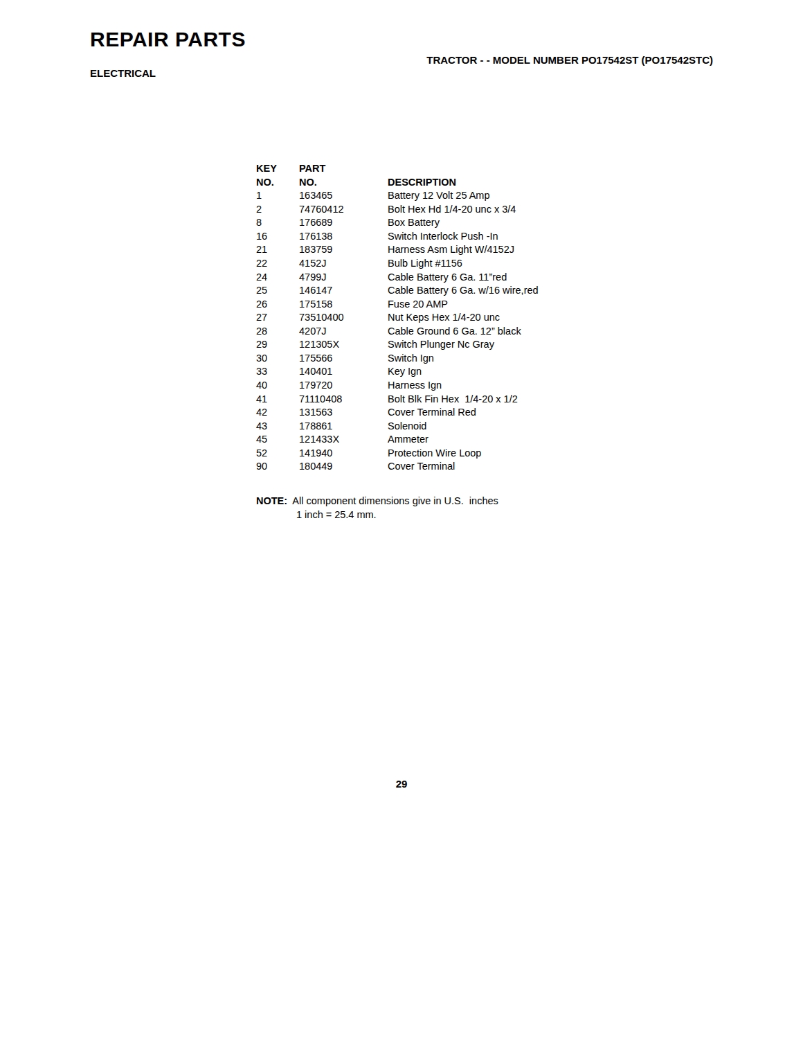REPAIR PARTS
TRACTOR - - MODEL NUMBER PO17542ST (PO17542STC)
ELECTRICAL
| KEY | PART | |
| --- | --- | --- |
| NO. | NO. | DESCRIPTION |
| 1 | 163465 | Battery 12 Volt 25 Amp |
| 2 | 74760412 | Bolt Hex Hd 1/4-20 unc x 3/4 |
| 8 | 176689 | Box Battery |
| 16 | 176138 | Switch Interlock Push -In |
| 21 | 183759 | Harness Asm Light W/4152J |
| 22 | 4152J | Bulb Light #1156 |
| 24 | 4799J | Cable Battery 6 Ga. 11”red |
| 25 | 146147 | Cable Battery 6 Ga. w/16 wire,red |
| 26 | 175158 | Fuse 20 AMP |
| 27 | 73510400 | Nut Keps Hex 1/4-20 unc |
| 28 | 4207J | Cable Ground 6 Ga. 12” black |
| 29 | 121305X | Switch Plunger Nc Gray |
| 30 | 175566 | Switch Ign |
| 33 | 140401 | Key Ign |
| 40 | 179720 | Harness Ign |
| 41 | 71110408 | Bolt Blk Fin Hex 1/4-20 x 1/2 |
| 42 | 131563 | Cover Terminal Red |
| 43 | 178861 | Solenoid |
| 45 | 121433X | Ammeter |
| 52 | 141940 | Protection Wire Loop |
| 90 | 180449 | Cover Terminal |
NOTE: All component dimensions give in U.S. inches 1 inch = 25.4 mm.
29